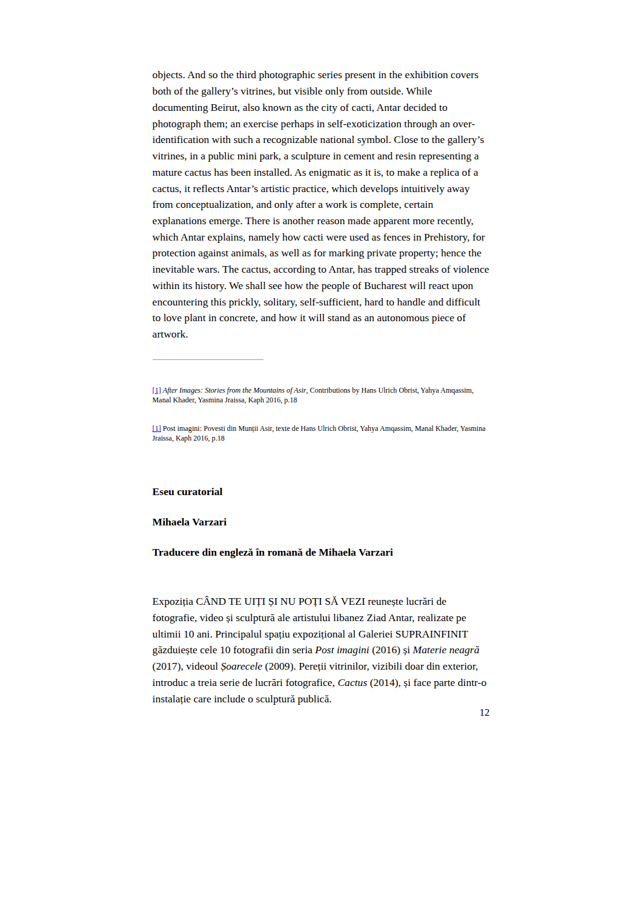objects. And so the third photographic series present in the exhibition covers both of the gallery’s vitrines, but visible only from outside. While documenting Beirut, also known as the city of cacti, Antar decided to photograph them; an exercise perhaps in self-exoticization through an over-identification with such a recognizable national symbol. Close to the gallery’s vitrines, in a public mini park, a sculpture in cement and resin representing a mature cactus has been installed. As enigmatic as it is, to make a replica of a cactus, it reflects Antar’s artistic practice, which develops intuitively away from conceptualization, and only after a work is complete, certain explanations emerge. There is another reason made apparent more recently, which Antar explains, namely how cacti were used as fences in Prehistory, for protection against animals, as well as for marking private property; hence the inevitable wars. The cactus, according to Antar, has trapped streaks of violence within its history. We shall see how the people of Bucharest will react upon encountering this prickly, solitary, self-sufficient, hard to handle and difficult to love plant in concrete, and how it will stand as an autonomous piece of artwork.
[1] After Images: Stories from the Mountains of Asir, Contributions by Hans Ulrich Obrist, Yahya Amqassim, Manal Khader, Yasmina Jraissa, Kaph 2016, p.18
[1] Post imagini: Povesti din Munții Asir, texte de Hans Ulrich Obrist, Yahya Amqassim, Manal Khader, Yasmina Jraissa, Kaph 2016, p.18
Eseu curatorial
Mihaela Varzari
Traducere din engleză în romană de Mihaela Varzari
Expoziția CÂND TE UIȚI ȘI NU POȚI SĂ VEZI reunește lucrări de fotografie, video și sculptură ale artistului libanez Ziad Antar, realizate pe ultimii 10 ani. Principalul spațiu expozițional al Galeriei SUPRAINFINIT găzduiește cele 10 fotografii din seria Post imagini (2016) și Materie neagră (2017), videoul Șoarecele (2009). Pereții vitrinilor, vizibili doar din exterior, introduc a treia serie de lucrări fotografice, Cactus (2014), și face parte dintr-o instalație care include o sculptură publică.
12